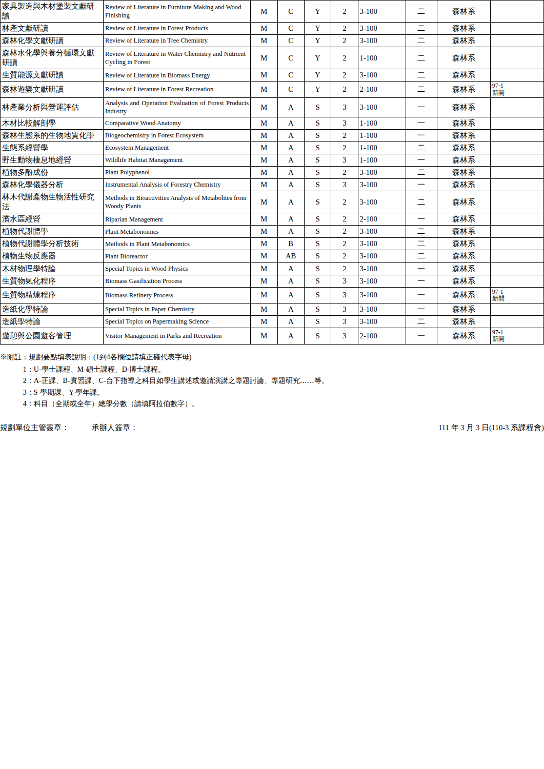| 家具製造與木材塗裝文獻研讀 | Review of Literature in Furniture Making and Wood Finishing | M | C | Y | 2 | 3-100 | 二 | 森林系 | |
| 林產文獻研讀 | Review of Literature in Forest Products | M | C | Y | 2 | 3-100 | 二 | 森林系 | |
| 森林化學文獻研讀 | Review of Literature in Tree Chemistry | M | C | Y | 2 | 3-100 | 二 | 森林系 | |
| 森林水化學與養分循環文獻研讀 | Review of Literature in Water Chemistry and Nutrient Cycling in Forest | M | C | Y | 2 | 1-100 | 二 | 森林系 | |
| 生質能源文獻研讀 | Review of Literature in Biomass Energy | M | C | Y | 2 | 3-100 | 二 | 森林系 | |
| 森林遊樂文獻研讀 | Review of Literature in Forest Recreation | M | C | Y | 2 | 2-100 | 二 | 森林系 | 97-1 新開 |
| 林產業分析與營運評估 | Analysis and Operation Evaluation of Forest Products Industry | M | A | S | 3 | 3-100 | 一 | 森林系 | |
| 木材比較解剖學 | Comparative Wood Anatomy | M | A | S | 3 | 1-100 | 一 | 森林系 | |
| 森林生態系的生物地質化學 | Biogeochemistry in Forest Ecosystem | M | A | S | 2 | 1-100 | 一 | 森林系 | |
| 生態系經營學 | Ecosystem Management | M | A | S | 2 | 1-100 | 二 | 森林系 | |
| 野生動物棲息地經營 | Wildlife Habitat Management | M | A | S | 3 | 1-100 | 一 | 森林系 | |
| 植物多酚成份 | Plant Polyphenol | M | A | S | 2 | 3-100 | 二 | 森林系 | |
| 森林化學儀器分析 | Instrumental Analysis of Forestry Chemistry | M | A | S | 3 | 3-100 | 一 | 森林系 | |
| 林木代謝產物生物活性研究法 | Methods in Bioactivities Analysis of Metabolites from Woody Plants | M | A | S | 2 | 3-100 | 二 | 森林系 | |
| 濱水區經營 | Riparian Management | M | A | S | 2 | 2-100 | 一 | 森林系 | |
| 植物代謝體學 | Plant Metabonomics | M | A | S | 2 | 3-100 | 二 | 森林系 | |
| 植物代謝體學分析技術 | Methods in Plant Metabonomics | M | B | S | 2 | 3-100 | 二 | 森林系 | |
| 植物生物反應器 | Plant Bioreactor | M | AB | S | 2 | 3-100 | 二 | 森林系 | |
| 木材物理學特論 | Special Topics in Wood Physics | M | A | S | 2 | 3-100 | 一 | 森林系 | |
| 生質物氣化程序 | Biomass Gasification Process | M | A | S | 3 | 3-100 | 一 | 森林系 | |
| 生質物精煉程序 | Biomass Refinery Process | M | A | S | 3 | 3-100 | 一 | 森林系 | 97-1 新開 |
| 造紙化學特論 | Special Topics in Paper Chemistry | M | A | S | 3 | 3-100 | 一 | 森林系 | |
| 造紙學特論 | Special Topics on Papermaking Science | M | A | S | 3 | 3-100 | 二 | 森林系 | |
| 遊憩與公園遊客管理 | Visitor Management in Parks and Recreation | M | A | S | 3 | 2-100 | 一 | 森林系 | 97-1 新開 |
※附註：規劃要點填表說明：(1到4各欄位請填正確代表字母)
1：U-學士課程、M-碩士課程、D-博士課程。
2：A-正課、B-實習課、C-台下指導之科目如學生講述或邀請演講之專題討論、專題研究……等。
3：S-學期課、Y-學年課。
4：科目（全期或全年）總學分數（請填阿拉伯數字）。
規劃單位主管簽章：
承辦人簽章：
111 年 3 月 3 日(110-3 系課程會)